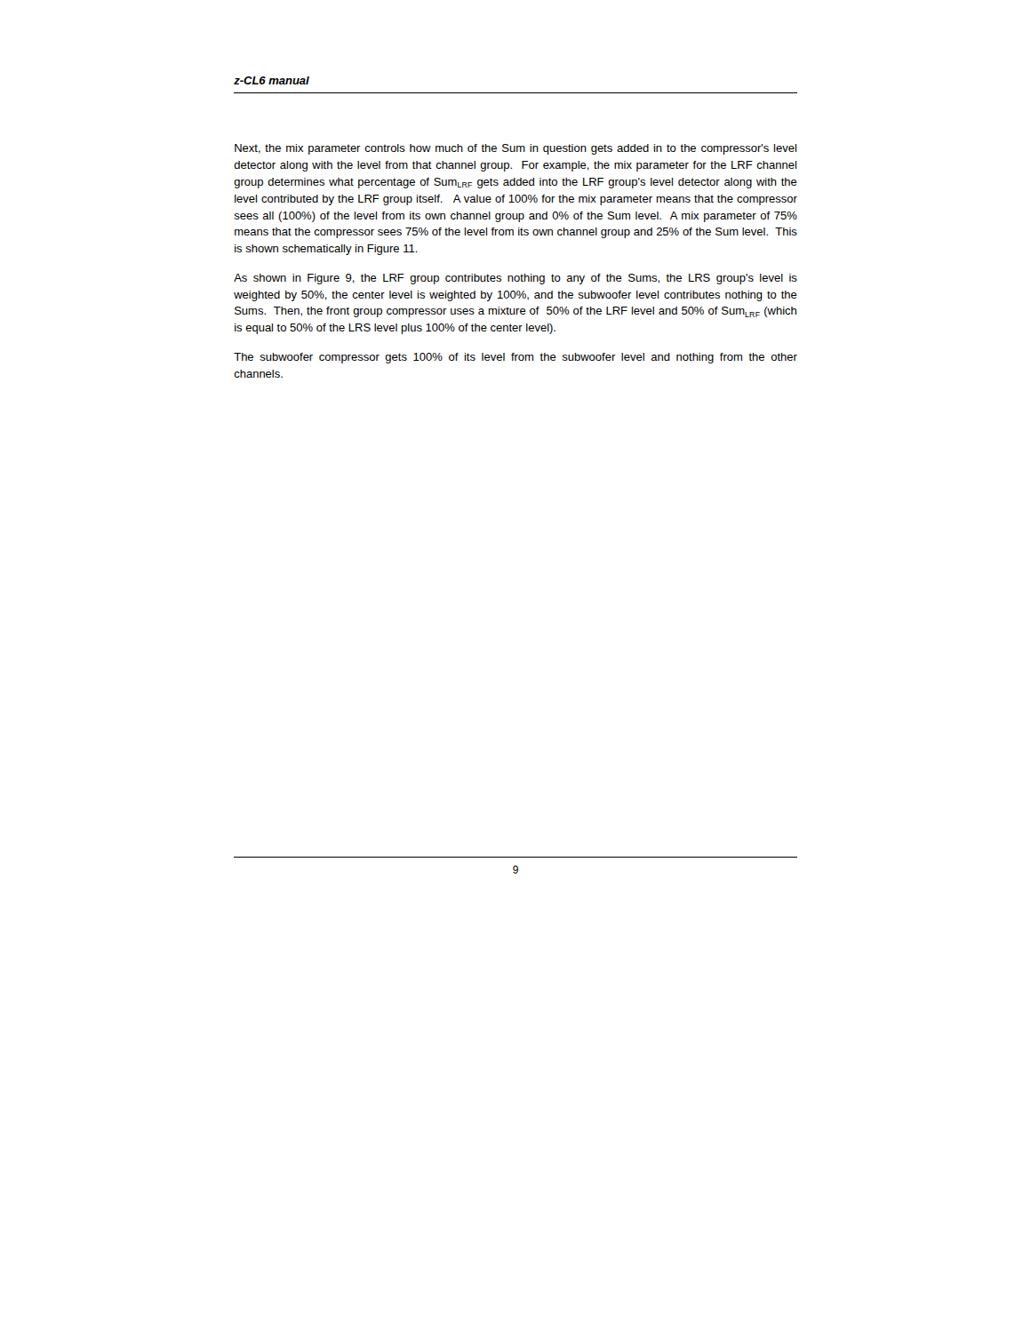z-CL6 manual
Next, the mix parameter controls how much of the Sum in question gets added in to the compressor's level detector along with the level from that channel group. For example, the mix parameter for the LRF channel group determines what percentage of SumLRF gets added into the LRF group's level detector along with the level contributed by the LRF group itself. A value of 100% for the mix parameter means that the compressor sees all (100%) of the level from its own channel group and 0% of the Sum level. A mix parameter of 75% means that the compressor sees 75% of the level from its own channel group and 25% of the Sum level. This is shown schematically in Figure 11.
As shown in Figure 9, the LRF group contributes nothing to any of the Sums, the LRS group's level is weighted by 50%, the center level is weighted by 100%, and the subwoofer level contributes nothing to the Sums. Then, the front group compressor uses a mixture of 50% of the LRF level and 50% of SumLRF (which is equal to 50% of the LRS level plus 100% of the center level).
The subwoofer compressor gets 100% of its level from the subwoofer level and nothing from the other channels.
9